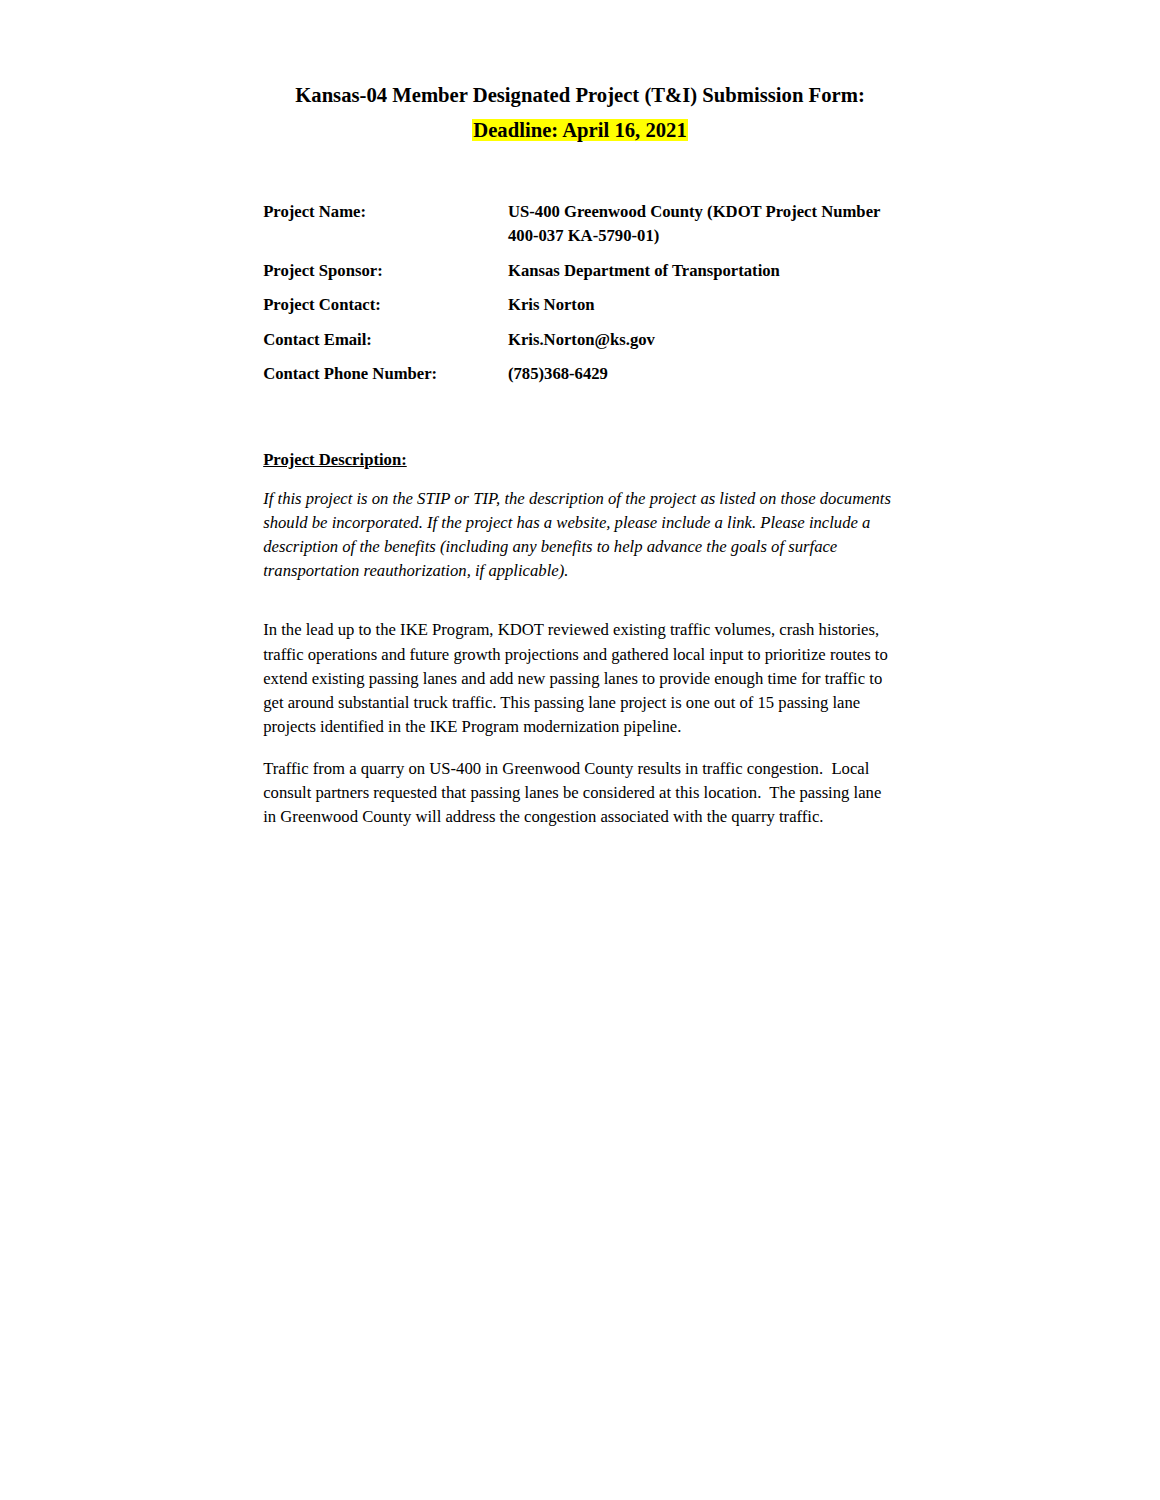Kansas-04 Member Designated Project (T&I) Submission Form:
Deadline: April 16, 2021
| Project Name: | US-400 Greenwood County (KDOT Project Number 400-037 KA-5790-01) |
| Project Sponsor: | Kansas Department of Transportation |
| Project Contact: | Kris Norton |
| Contact Email: | Kris.Norton@ks.gov |
| Contact Phone Number: | (785)368-6429 |
Project Description:
If this project is on the STIP or TIP, the description of the project as listed on those documents should be incorporated. If the project has a website, please include a link. Please include a description of the benefits (including any benefits to help advance the goals of surface transportation reauthorization, if applicable).
In the lead up to the IKE Program, KDOT reviewed existing traffic volumes, crash histories, traffic operations and future growth projections and gathered local input to prioritize routes to extend existing passing lanes and add new passing lanes to provide enough time for traffic to get around substantial truck traffic. This passing lane project is one out of 15 passing lane projects identified in the IKE Program modernization pipeline.
Traffic from a quarry on US-400 in Greenwood County results in traffic congestion. Local consult partners requested that passing lanes be considered at this location. The passing lane in Greenwood County will address the congestion associated with the quarry traffic.